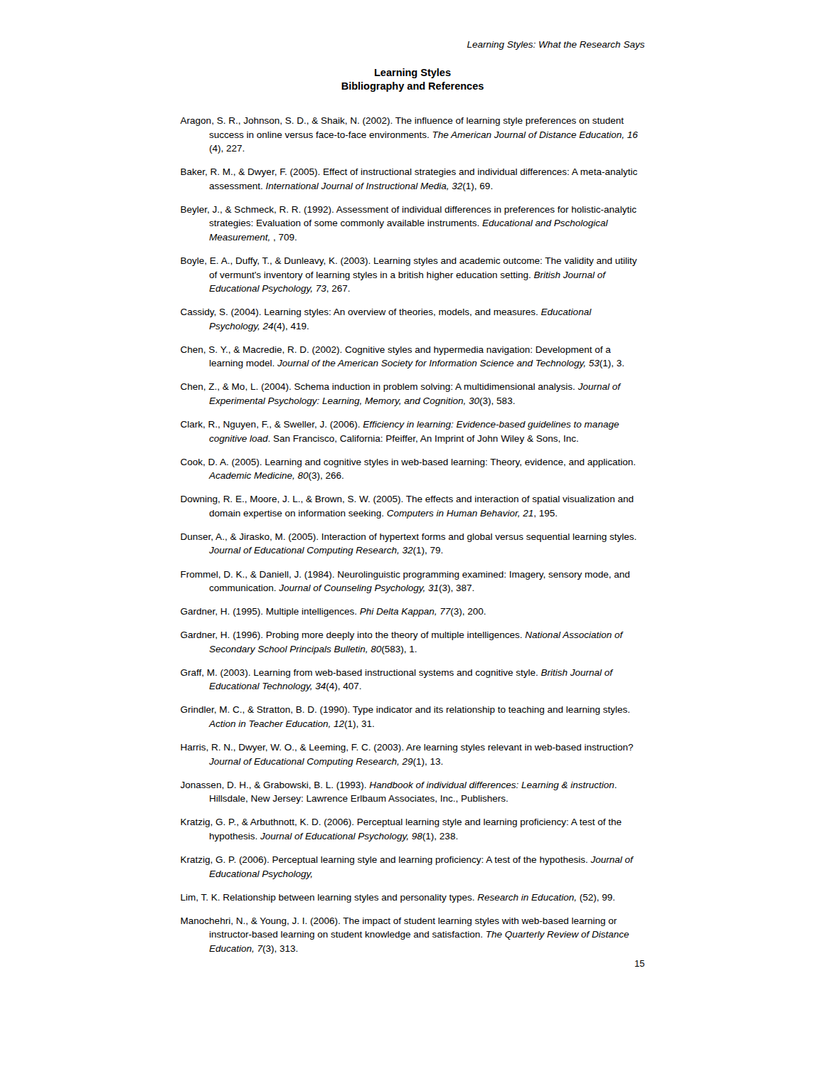Learning Styles: What the Research Says
Learning Styles
Bibliography and References
Aragon, S. R., Johnson, S. D., & Shaik, N. (2002). The influence of learning style preferences on student success in online versus face-to-face environments. The American Journal of Distance Education, 16 (4), 227.
Baker, R. M., & Dwyer, F. (2005). Effect of instructional strategies and individual differences: A meta-analytic assessment. International Journal of Instructional Media, 32(1), 69.
Beyler, J., & Schmeck, R. R. (1992). Assessment of individual differences in preferences for holistic-analytic strategies: Evaluation of some commonly available instruments. Educational and Pschological Measurement, , 709.
Boyle, E. A., Duffy, T., & Dunleavy, K. (2003). Learning styles and academic outcome: The validity and utility of vermunt's inventory of learning styles in a british higher education setting. British Journal of Educational Psychology, 73, 267.
Cassidy, S. (2004). Learning styles: An overview of theories, models, and measures. Educational Psychology, 24(4), 419.
Chen, S. Y., & Macredie, R. D. (2002). Cognitive styles and hypermedia navigation: Development of a learning model. Journal of the American Society for Information Science and Technology, 53(1), 3.
Chen, Z., & Mo, L. (2004). Schema induction in problem solving: A multidimensional analysis. Journal of Experimental Psychology: Learning, Memory, and Cognition, 30(3), 583.
Clark, R., Nguyen, F., & Sweller, J. (2006). Efficiency in learning: Evidence-based guidelines to manage cognitive load. San Francisco, California: Pfeiffer, An Imprint of John Wiley & Sons, Inc.
Cook, D. A. (2005). Learning and cognitive styles in web-based learning: Theory, evidence, and application. Academic Medicine, 80(3), 266.
Downing, R. E., Moore, J. L., & Brown, S. W. (2005). The effects and interaction of spatial visualization and domain expertise on information seeking. Computers in Human Behavior, 21, 195.
Dunser, A., & Jirasko, M. (2005). Interaction of hypertext forms and global versus sequential learning styles. Journal of Educational Computing Research, 32(1), 79.
Frommel, D. K., & Daniell, J. (1984). Neurolinguistic programming examined: Imagery, sensory mode, and communication. Journal of Counseling Psychology, 31(3), 387.
Gardner, H. (1995). Multiple intelligences. Phi Delta Kappan, 77(3), 200.
Gardner, H. (1996). Probing more deeply into the theory of multiple intelligences. National Association of Secondary School Principals Bulletin, 80(583), 1.
Graff, M. (2003). Learning from web-based instructional systems and cognitive style. British Journal of Educational Technology, 34(4), 407.
Grindler, M. C., & Stratton, B. D. (1990). Type indicator and its relationship to teaching and learning styles. Action in Teacher Education, 12(1), 31.
Harris, R. N., Dwyer, W. O., & Leeming, F. C. (2003). Are learning styles relevant in web-based instruction? Journal of Educational Computing Research, 29(1), 13.
Jonassen, D. H., & Grabowski, B. L. (1993). Handbook of individual differences: Learning & instruction. Hillsdale, New Jersey: Lawrence Erlbaum Associates, Inc., Publishers.
Kratzig, G. P., & Arbuthnott, K. D. (2006). Perceptual learning style and learning proficiency: A test of the hypothesis. Journal of Educational Psychology, 98(1), 238.
Kratzig, G. P. (2006). Perceptual learning style and learning proficiency: A test of the hypothesis. Journal of Educational Psychology,
Lim, T. K. Relationship between learning styles and personality types. Research in Education, (52), 99.
Manochehri, N., & Young, J. I. (2006). The impact of student learning styles with web-based learning or instructor-based learning on student knowledge and satisfaction. The Quarterly Review of Distance Education, 7(3), 313.
15